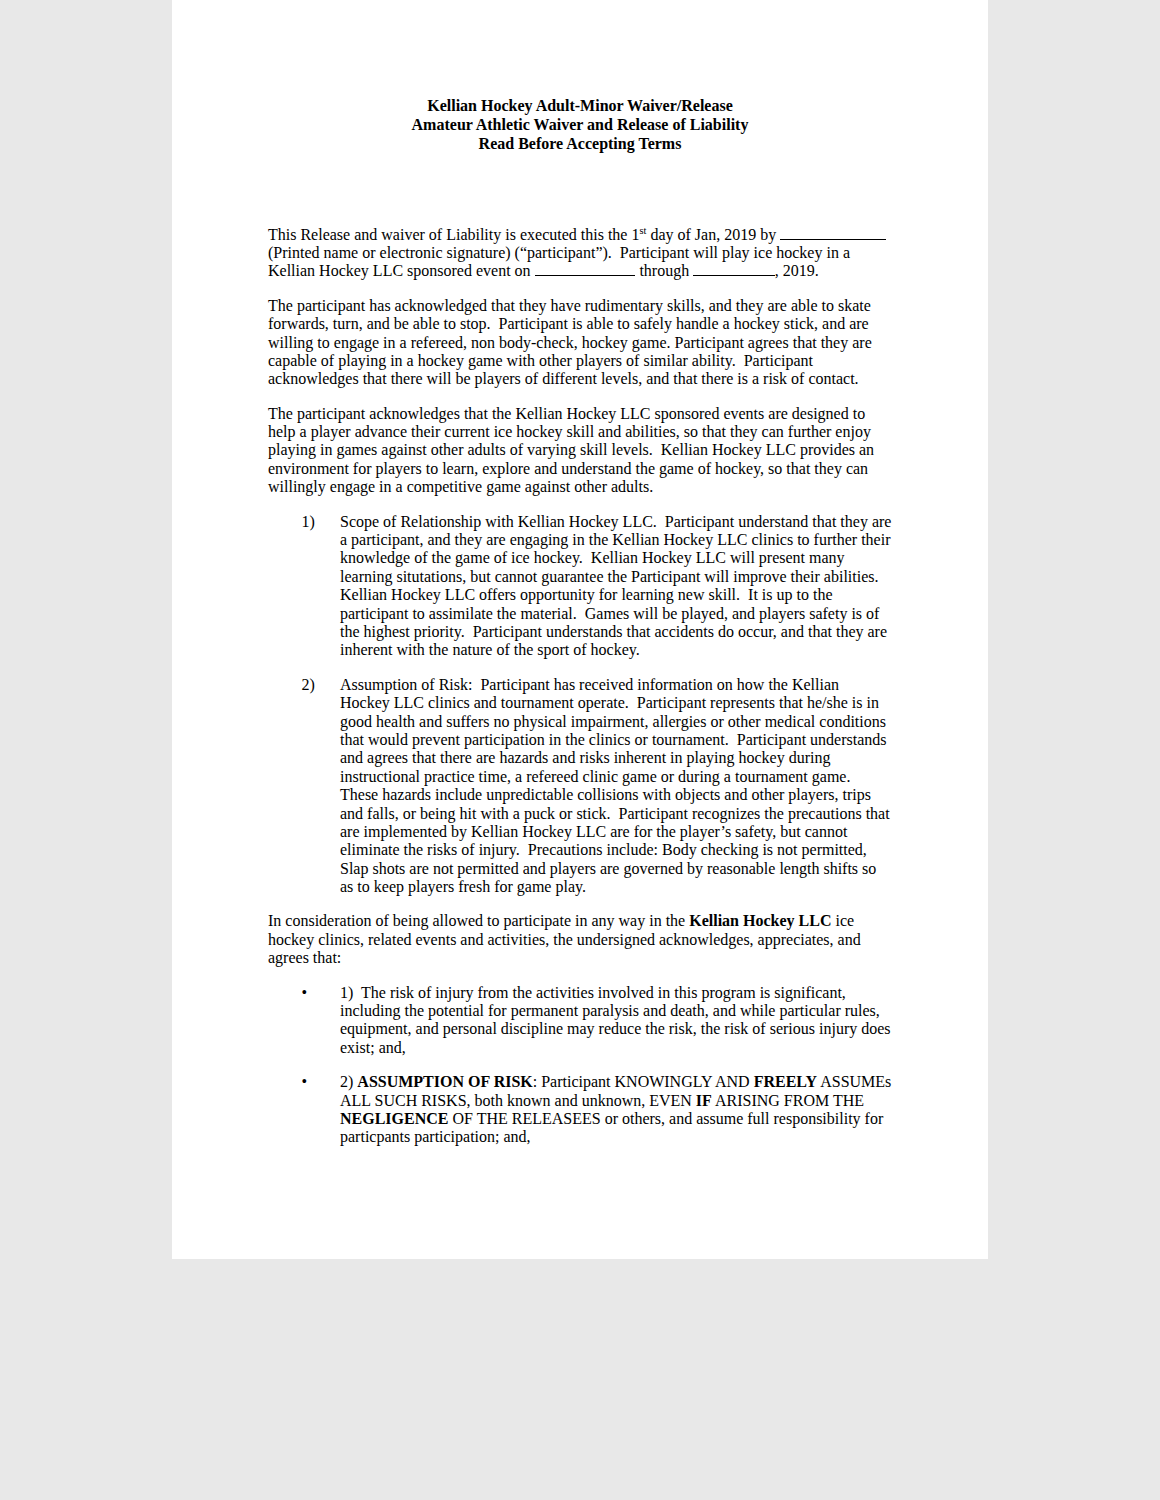Kellian Hockey Adult-Minor Waiver/Release Amateur Athletic Waiver and Release of Liability Read Before Accepting Terms
This Release and waiver of Liability is executed this the 1st day of Jan, 2019 by (Printed name or electronic signature) (“participant”). Participant will play ice hockey in a Kellian Hockey LLC sponsored event on through , 2019.
The participant has acknowledged that they have rudimentary skills, and they are able to skate forwards, turn, and be able to stop. Participant is able to safely handle a hockey stick, and are willing to engage in a refereed, non body-check, hockey game. Participant agrees that they are capable of playing in a hockey game with other players of similar ability. Participant acknowledges that there will be players of different levels, and that there is a risk of contact.
The participant acknowledges that the Kellian Hockey LLC sponsored events are designed to help a player advance their current ice hockey skill and abilities, so that they can further enjoy playing in games against other adults of varying skill levels. Kellian Hockey LLC provides an environment for players to learn, explore and understand the game of hockey, so that they can willingly engage in a competitive game against other adults.
1) Scope of Relationship with Kellian Hockey LLC. Participant understand that they are a participant, and they are engaging in the Kellian Hockey LLC clinics to further their knowledge of the game of ice hockey. Kellian Hockey LLC will present many learning situtations, but cannot guarantee the Participant will improve their abilities. Kellian Hockey LLC offers opportunity for learning new skill. It is up to the participant to assimilate the material. Games will be played, and players safety is of the highest priority. Participant understands that accidents do occur, and that they are inherent with the nature of the sport of hockey.
2) Assumption of Risk: Participant has received information on how the Kellian Hockey LLC clinics and tournament operate. Participant represents that he/she is in good health and suffers no physical impairment, allergies or other medical conditions that would prevent participation in the clinics or tournament. Participant understands and agrees that there are hazards and risks inherent in playing hockey during instructional practice time, a refereed clinic game or during a tournament game. These hazards include unpredictable collisions with objects and other players, trips and falls, or being hit with a puck or stick. Participant recognizes the precautions that are implemented by Kellian Hockey LLC are for the player’s safety, but cannot eliminate the risks of injury. Precautions include: Body checking is not permitted, Slap shots are not permitted and players are governed by reasonable length shifts so as to keep players fresh for game play.
In consideration of being allowed to participate in any way in the Kellian Hockey LLC ice hockey clinics, related events and activities, the undersigned acknowledges, appreciates, and agrees that:
•1) The risk of injury from the activities involved in this program is significant, including the potential for permanent paralysis and death, and while particular rules, equipment, and personal discipline may reduce the risk, the risk of serious injury does exist; and,
•2) ASSUMPTION OF RISK: Participant KNOWINGLY AND FREELY ASSUMEs ALL SUCH RISKS, both known and unknown, EVEN IF ARISING FROM THE NEGLIGENCE OF THE RELEASEES or others, and assume full responsibility for particpants participation; and,